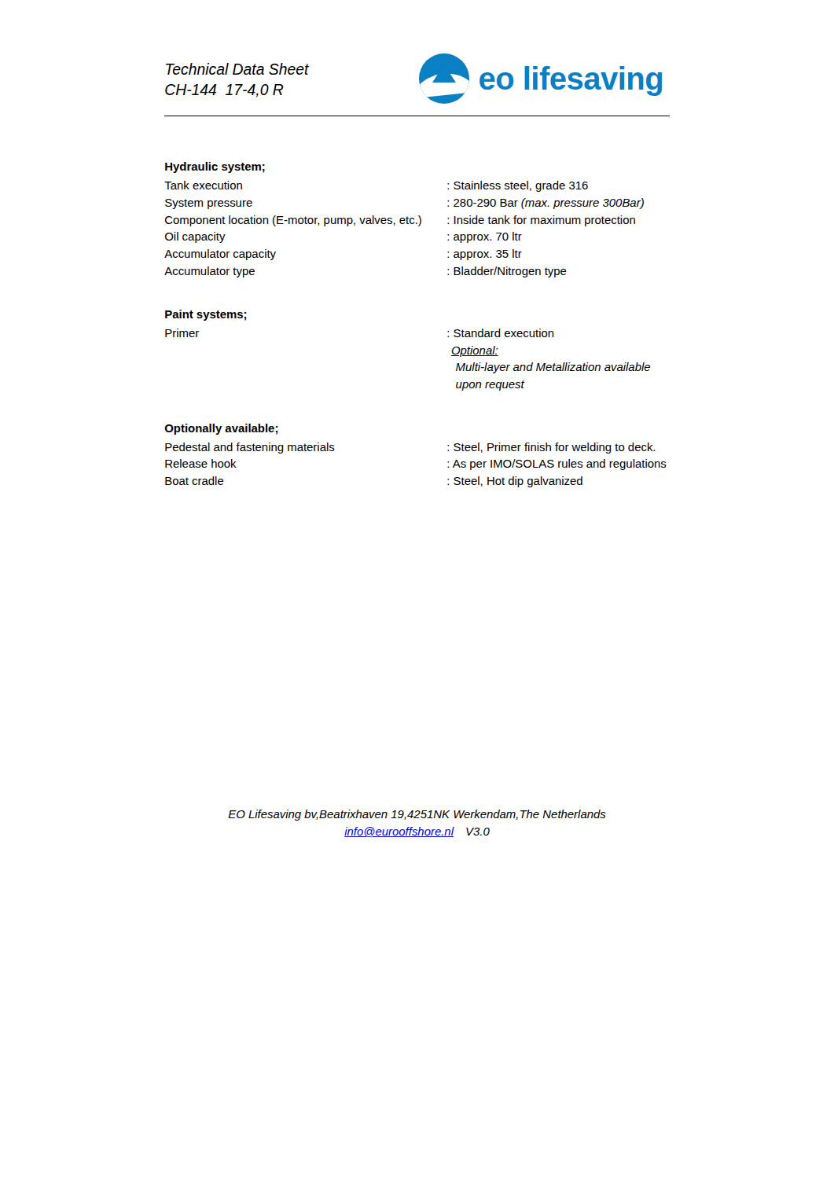Technical Data Sheet
CH-144 17-4,0 R
eo lifesaving
Hydraulic system;
| Tank execution | : Stainless steel, grade 316 |
| System pressure | : 280-290 Bar (max. pressure 300Bar) |
| Component location (E-motor, pump, valves, etc.) | : Inside tank for maximum protection |
| Oil capacity | : approx. 70 ltr |
| Accumulator capacity | : approx. 35 ltr |
| Accumulator type | : Bladder/Nitrogen type |
Paint systems;
| Primer | : Standard execution Optional: Multi-layer and Metallization available upon request |
Optionally available;
| Pedestal and fastening materials | : Steel, Primer finish for welding to deck. |
| Release hook | : As per IMO/SOLAS rules and regulations |
| Boat cradle | : Steel, Hot dip galvanized |
EO Lifesaving bv,Beatrixhaven 19,4251NK Werkendam,The Netherlands
info@eurooffshore.nl V3.0